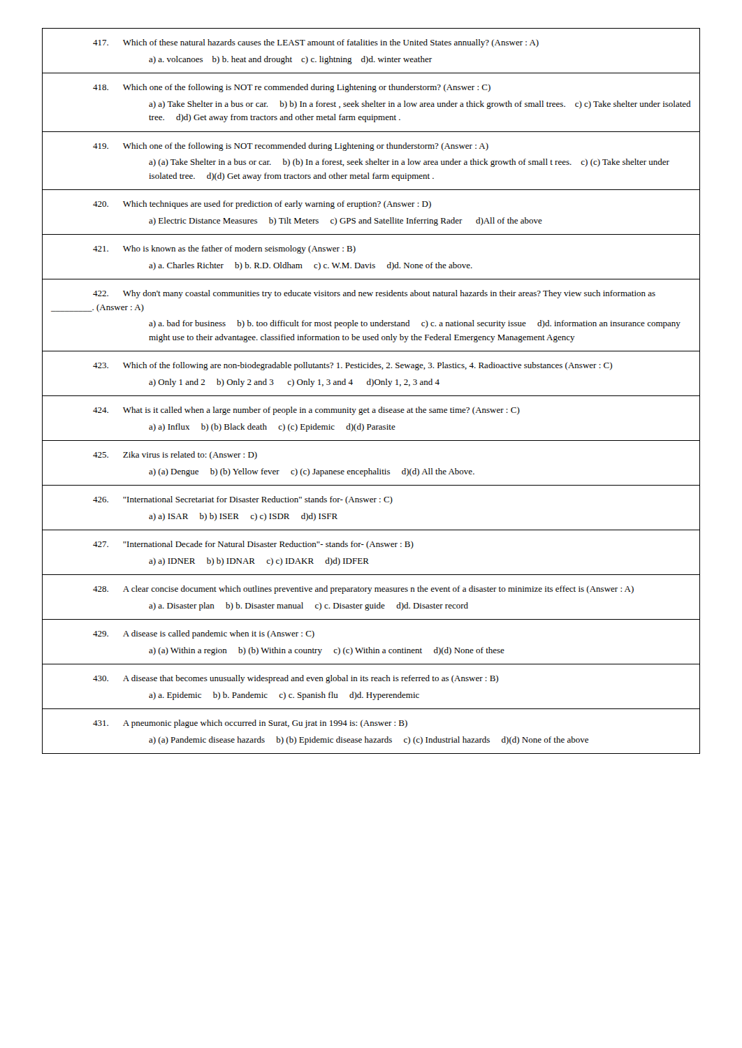| 417. Which of these natural hazards causes the LEAST amount of fatalities in the United States annually? (Answer : A) a) a. volcanoes b) b. heat and drought c) c. lightning d)d. winter weather |
| 418. Which one of the following is NOT re commended during Lightening or thunderstorm? (Answer : C) a) a) Take Shelter in a bus or car. b) b) In a forest , seek shelter in a low area under a thick growth of small trees. c) c) Take shelter under isolated tree. d)d) Get away from tractors and other metal farm equipment . |
| 419. Which one of the following is NOT recommended during Lightening or thunderstorm? (Answer : A) a) (a) Take Shelter in a bus or car. b) (b) In a forest, seek shelter in a low area under a thick growth of small t rees. c) (c) Take shelter under isolated tree. d)(d) Get away from tractors and other metal farm equipment . |
| 420. Which techniques are used for prediction of early warning of eruption? (Answer : D) a) Electric Distance Measures b) Tilt Meters c) GPS and Satellite Inferring Rader d)All of the above |
| 421. Who is known as the father of modern seismology (Answer : B) a) a. Charles Richter b) b. R.D. Oldham c) c. W.M. Davis d)d. None of the above. |
| 422. Why don't many coastal communities try to educate visitors and new residents about natural hazards in their areas? They view such information as _________. (Answer : A) a) a. bad for business b) b. too difficult for most people to understand c) c. a national security issue d)d. information an insurance company might use to their advantagee. classified information to be used only by the Federal Emergency Management Agency |
| 423. Which of the following are non-biodegradable pollutants? 1. Pesticides, 2. Sewage, 3. Plastics, 4. Radioactive substances (Answer : C) a) Only 1 and 2 b) Only 2 and 3 c) Only 1, 3 and 4 d)Only 1, 2, 3 and 4 |
| 424. What is it called when a large number of people in a community get a disease at the same time? (Answer : C) a) a) Influx b) (b) Black death c) (c) Epidemic d)(d) Parasite |
| 425. Zika virus is related to: (Answer : D) a) (a) Dengue b) (b) Yellow fever c) (c) Japanese encephalitis d)(d) All the Above. |
| 426. "International Secretariat for Disaster Reduction" stands for- (Answer : C) a) a) ISAR b) b) ISER c) c) ISDR d)d) ISFR |
| 427. "International Decade for Natural Disaster Reduction"- stands for- (Answer : B) a) a) IDNER b) b) IDNAR c) c) IDAKR d)d) IDFER |
| 428. A clear concise document which outlines preventive and preparatory measures n the event of a disaster to minimize its effect is (Answer : A) a) a. Disaster plan b) b. Disaster manual c) c. Disaster guide d)d. Disaster record |
| 429. A disease is called pandemic when it is (Answer : C) a) (a) Within a region b) (b) Within a country c) (c) Within a continent d)(d) None of these |
| 430. A disease that becomes unusually widespread and even global in its reach is referred to as (Answer : B) a) a. Epidemic b) b. Pandemic c) c. Spanish flu d)d. Hyperendemic |
| 431. A pneumonic plague which occurred in Surat, Gu jrat in 1994 is: (Answer : B) a) (a) Pandemic disease hazards b) (b) Epidemic disease hazards c) (c) Industrial hazards d)(d) None of the above |